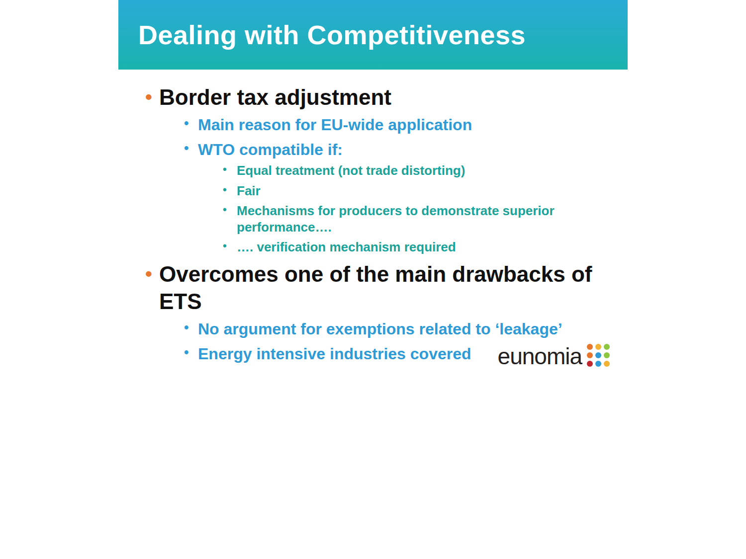Dealing with Competitiveness
Border tax adjustment
Main reason for EU-wide application
WTO compatible if:
Equal treatment (not trade distorting)
Fair
Mechanisms for producers to demonstrate superior performance….
…. verification mechanism required
Overcomes one of the main drawbacks of ETS
No argument for exemptions related to ‘leakage’
Energy intensive industries covered
eunomia